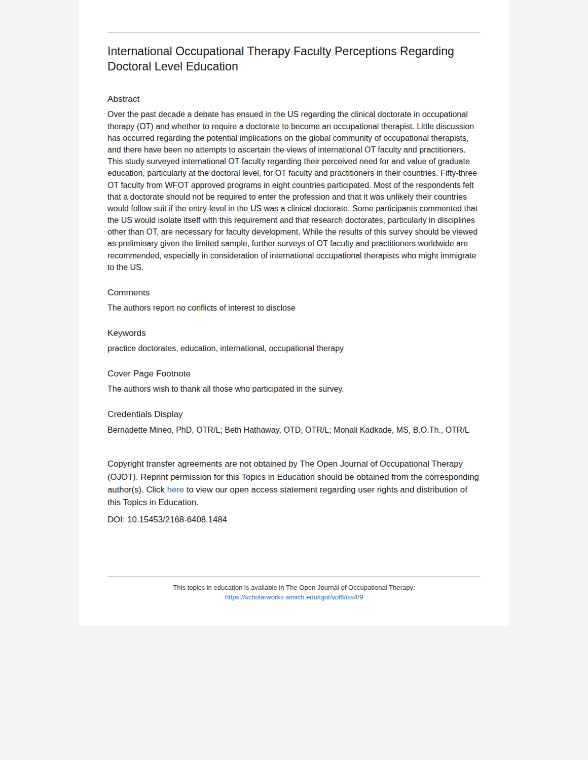International Occupational Therapy Faculty Perceptions Regarding Doctoral Level Education
Abstract
Over the past decade a debate has ensued in the US regarding the clinical doctorate in occupational therapy (OT) and whether to require a doctorate to become an occupational therapist. Little discussion has occurred regarding the potential implications on the global community of occupational therapists, and there have been no attempts to ascertain the views of international OT faculty and practitioners. This study surveyed international OT faculty regarding their perceived need for and value of graduate education, particularly at the doctoral level, for OT faculty and practitioners in their countries. Fifty-three OT faculty from WFOT approved programs in eight countries participated. Most of the respondents felt that a doctorate should not be required to enter the profession and that it was unlikely their countries would follow suit if the entry-level in the US was a clinical doctorate. Some participants commented that the US would isolate itself with this requirement and that research doctorates, particularly in disciplines other than OT, are necessary for faculty development. While the results of this survey should be viewed as preliminary given the limited sample, further surveys of OT faculty and practitioners worldwide are recommended, especially in consideration of international occupational therapists who might immigrate to the US.
Comments
The authors report no conflicts of interest to disclose
Keywords
practice doctorates, education, international, occupational therapy
Cover Page Footnote
The authors wish to thank all those who participated in the survey.
Credentials Display
Bernadette Mineo, PhD, OTR/L; Beth Hathaway, OTD, OTR/L; Monali Kadkade, MS, B.O.Th., OTR/L
Copyright transfer agreements are not obtained by The Open Journal of Occupational Therapy (OJOT). Reprint permission for this Topics in Education should be obtained from the corresponding author(s). Click here to view our open access statement regarding user rights and distribution of this Topics in Education.
DOI: 10.15453/2168-6408.1484
This topics in education is available in The Open Journal of Occupational Therapy: https://scholarworks.wmich.edu/ojot/vol6/iss4/9